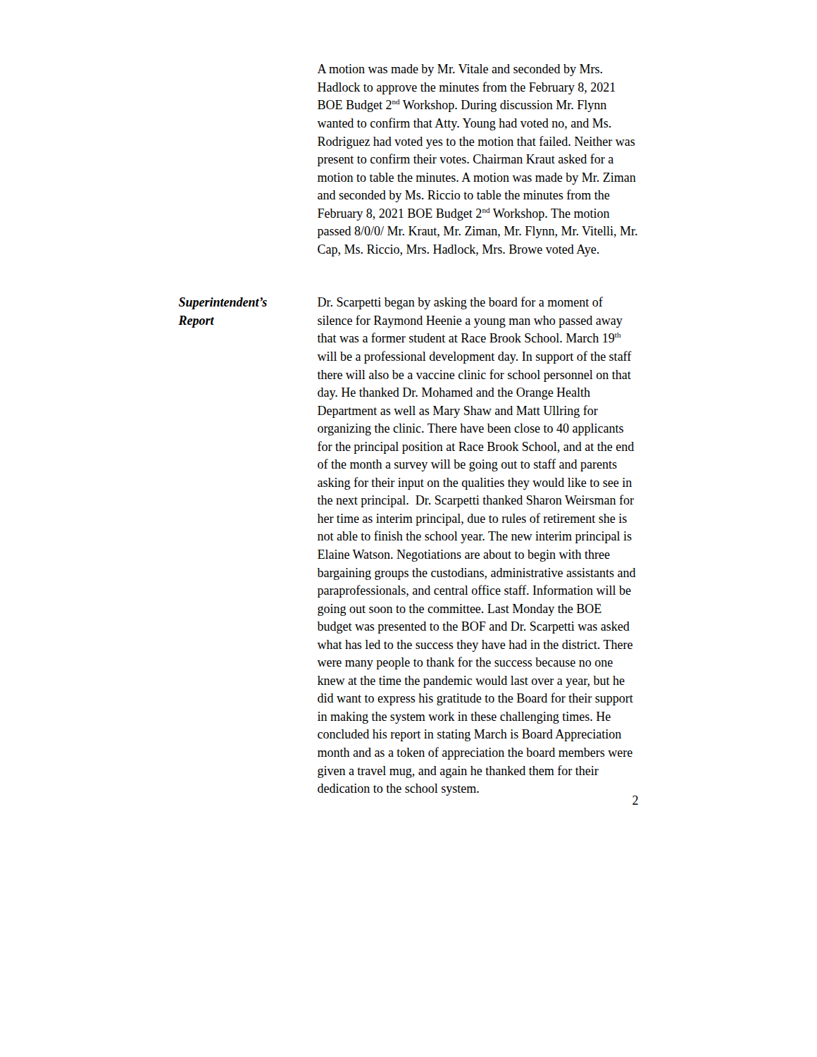A motion was made by Mr. Vitale and seconded by Mrs. Hadlock to approve the minutes from the February 8, 2021 BOE Budget 2nd Workshop. During discussion Mr. Flynn wanted to confirm that Atty. Young had voted no, and Ms. Rodriguez had voted yes to the motion that failed. Neither was present to confirm their votes. Chairman Kraut asked for a motion to table the minutes. A motion was made by Mr. Ziman and seconded by Ms. Riccio to table the minutes from the February 8, 2021 BOE Budget 2nd Workshop. The motion passed 8/0/0/ Mr. Kraut, Mr. Ziman, Mr. Flynn, Mr. Vitelli, Mr. Cap, Ms. Riccio, Mrs. Hadlock, Mrs. Browe voted Aye.
Superintendent’s
Report
Dr. Scarpetti began by asking the board for a moment of silence for Raymond Heenie a young man who passed away that was a former student at Race Brook School. March 19th will be a professional development day. In support of the staff there will also be a vaccine clinic for school personnel on that day. He thanked Dr. Mohamed and the Orange Health Department as well as Mary Shaw and Matt Ullring for organizing the clinic. There have been close to 40 applicants for the principal position at Race Brook School, and at the end of the month a survey will be going out to staff and parents asking for their input on the qualities they would like to see in the next principal. Dr. Scarpetti thanked Sharon Weirsman for her time as interim principal, due to rules of retirement she is not able to finish the school year. The new interim principal is Elaine Watson. Negotiations are about to begin with three bargaining groups the custodians, administrative assistants and paraprofessionals, and central office staff. Information will be going out soon to the committee. Last Monday the BOE budget was presented to the BOF and Dr. Scarpetti was asked what has led to the success they have had in the district. There were many people to thank for the success because no one knew at the time the pandemic would last over a year, but he did want to express his gratitude to the Board for their support in making the system work in these challenging times. He concluded his report in stating March is Board Appreciation month and as a token of appreciation the board members were given a travel mug, and again he thanked them for their dedication to the school system.
2